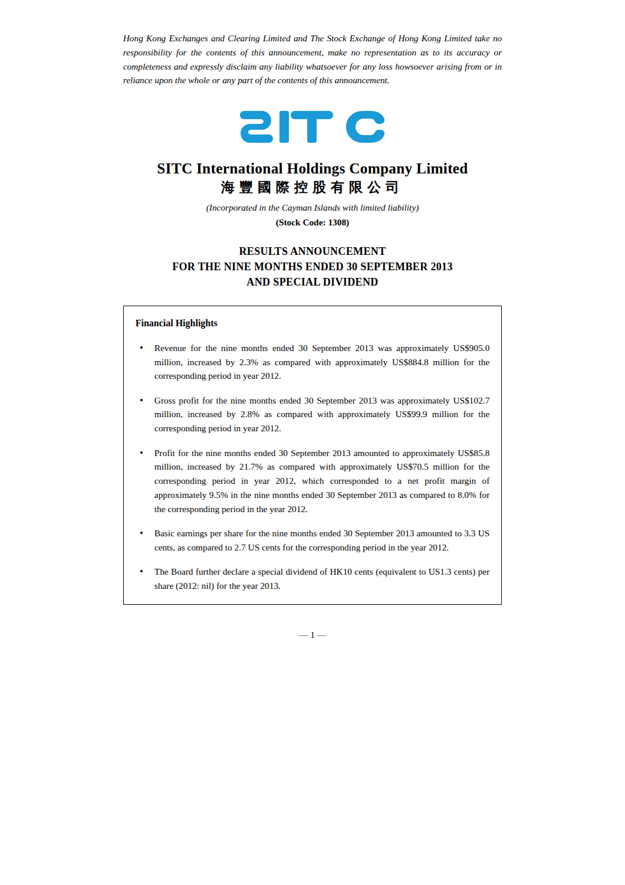Hong Kong Exchanges and Clearing Limited and The Stock Exchange of Hong Kong Limited take no responsibility for the contents of this announcement, make no representation as to its accuracy or completeness and expressly disclaim any liability whatsoever for any loss howsoever arising from or in reliance upon the whole or any part of the contents of this announcement.
SITC International Holdings Company Limited
海豐國際控股有限公司
(Incorporated in the Cayman Islands with limited liability)
(Stock Code: 1308)
RESULTS ANNOUNCEMENT
FOR THE NINE MONTHS ENDED 30 SEPTEMBER 2013
AND SPECIAL DIVIDEND
Financial Highlights
Revenue for the nine months ended 30 September 2013 was approximately US$905.0 million, increased by 2.3% as compared with approximately US$884.8 million for the corresponding period in year 2012.
Gross profit for the nine months ended 30 September 2013 was approximately US$102.7 million, increased by 2.8% as compared with approximately US$99.9 million for the corresponding period in year 2012.
Profit for the nine months ended 30 September 2013 amounted to approximately US$85.8 million, increased by 21.7% as compared with approximately US$70.5 million for the corresponding period in year 2012, which corresponded to a net profit margin of approximately 9.5% in the nine months ended 30 September 2013 as compared to 8.0% for the corresponding period in the year 2012.
Basic earnings per share for the nine months ended 30 September 2013 amounted to 3.3 US cents, as compared to 2.7 US cents for the corresponding period in the year 2012.
The Board further declare a special dividend of HK10 cents (equivalent to US1.3 cents) per share (2012: nil) for the year 2013.
— 1 —